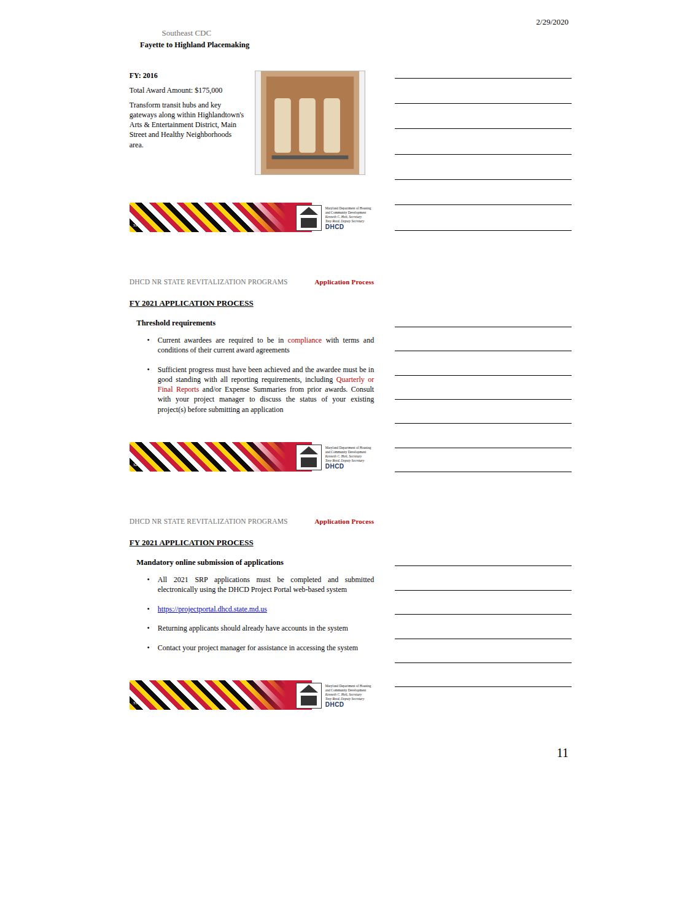2/29/2020
Southeast CDC
Fayette to Highland Placemaking
FY: 2016
Total Award Amount: $175,000
Transform transit hubs and key gateways along within Highlandtown's Arts & Entertainment District, Main Street and Healthy Neighborhoods area.
31
Maryland Department of Housing
and Community Development
Kenneth C. Holt, Secretary
Tony Reed, Deputy Secretary
DHCD
DHCD NR STATE REVITALIZATION PROGRAMS
Application Process
FY 2021 APPLICATION PROCESS
Threshold requirements
Current awardees are required to be in compliance with terms and conditions of their current award agreements
Sufficient progress must have been achieved and the awardee must be in good standing with all reporting requirements, including Quarterly or Final Reports and/or Expense Summaries from prior awards. Consult with your project manager to discuss the status of your existing project(s) before submitting an application
32
Maryland Department of Housing
and Community Development
Kenneth C. Holt, Secretary
Tony Reed, Deputy Secretary
DHCD
DHCD NR STATE REVITALIZATION PROGRAMS
Application Process
FY 2021 APPLICATION PROCESS
Mandatory online submission of applications
All 2021 SRP applications must be completed and submitted electronically using the DHCD Project Portal web-based system
https://projectportal.dhcd.state.md.us
Returning applicants should already have accounts in the system
Contact your project manager for assistance in accessing the system
33
Maryland Department of Housing
and Community Development
Kenneth C. Holt, Secretary
Tony Reed, Deputy Secretary
DHCD
11